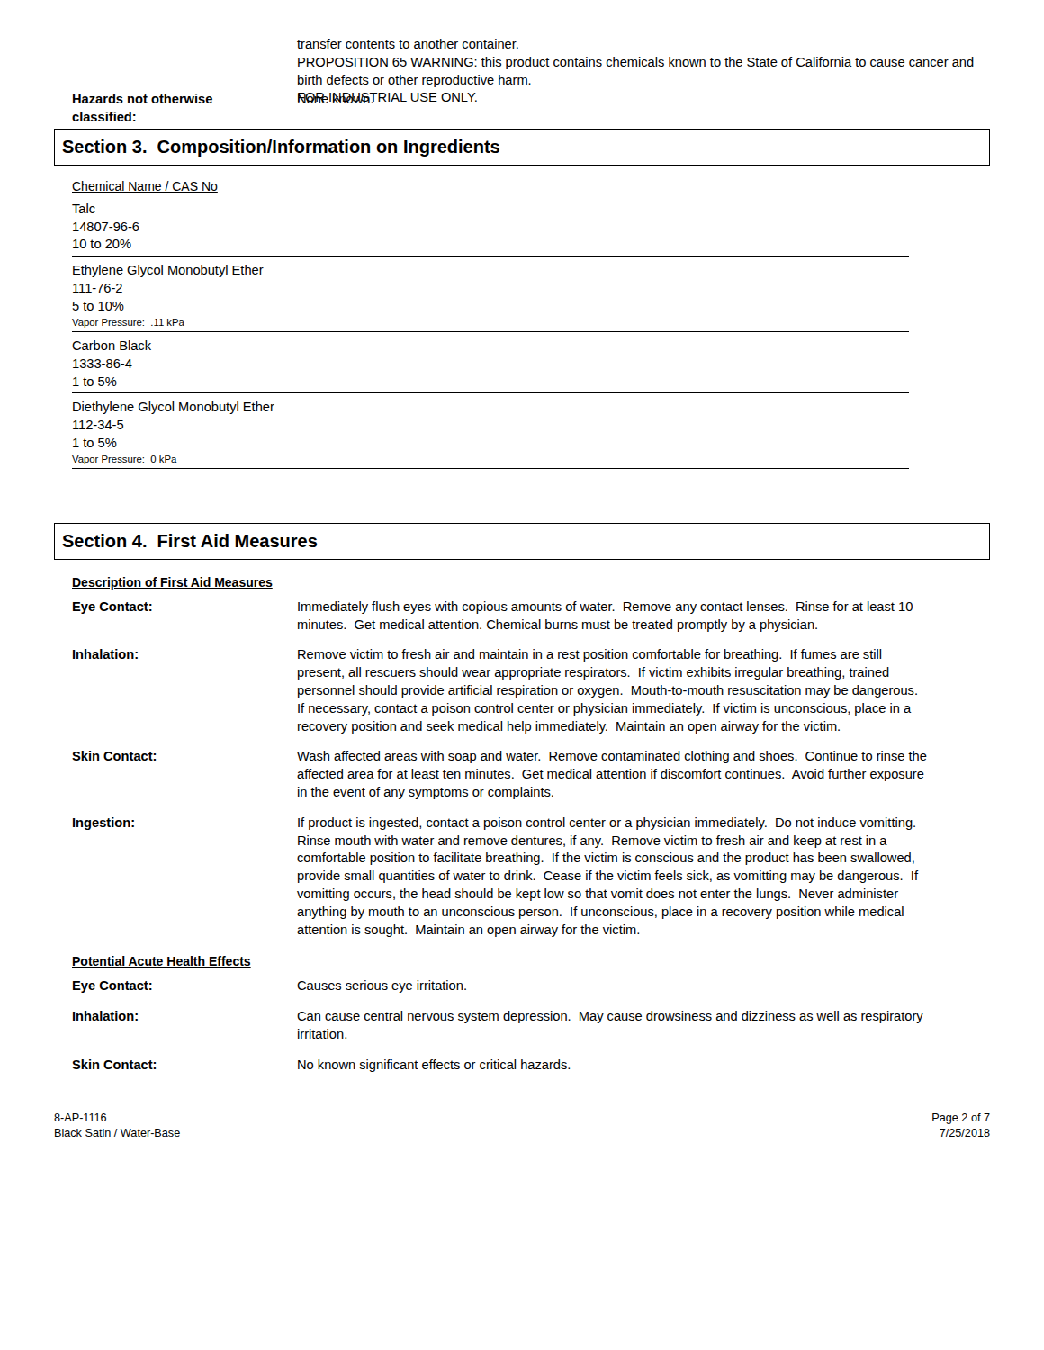transfer contents to another container.
PROPOSITION 65 WARNING: this product contains chemicals known to the State of California to cause cancer and birth defects or other reproductive harm.
FOR INDUSTRIAL USE ONLY.
Hazards not otherwise classified:
None known.
Section 3. Composition/Information on Ingredients
Chemical Name / CAS No
Talc
14807-96-6
10 to 20%
Ethylene Glycol Monobutyl Ether
111-76-2
5 to 10%
Vapor Pressure: .11 kPa
Carbon Black
1333-86-4
1 to 5%
Diethylene Glycol Monobutyl Ether
112-34-5
1 to 5%
Vapor Pressure: 0 kPa
Section 4. First Aid Measures
Description of First Aid Measures
Eye Contact:
Immediately flush eyes with copious amounts of water. Remove any contact lenses. Rinse for at least 10 minutes. Get medical attention. Chemical burns must be treated promptly by a physician.
Inhalation:
Remove victim to fresh air and maintain in a rest position comfortable for breathing. If fumes are still present, all rescuers should wear appropriate respirators. If victim exhibits irregular breathing, trained personnel should provide artificial respiration or oxygen. Mouth-to-mouth resuscitation may be dangerous. If necessary, contact a poison control center or physician immediately. If victim is unconscious, place in a recovery position and seek medical help immediately. Maintain an open airway for the victim.
Skin Contact:
Wash affected areas with soap and water. Remove contaminated clothing and shoes. Continue to rinse the affected area for at least ten minutes. Get medical attention if discomfort continues. Avoid further exposure in the event of any symptoms or complaints.
Ingestion:
If product is ingested, contact a poison control center or a physician immediately. Do not induce vomitting. Rinse mouth with water and remove dentures, if any. Remove victim to fresh air and keep at rest in a comfortable position to facilitate breathing. If the victim is conscious and the product has been swallowed, provide small quantities of water to drink. Cease if the victim feels sick, as vomitting may be dangerous. If vomitting occurs, the head should be kept low so that vomit does not enter the lungs. Never administer anything by mouth to an unconscious person. If unconscious, place in a recovery position while medical attention is sought. Maintain an open airway for the victim.
Potential Acute Health Effects
Eye Contact:
Causes serious eye irritation.
Inhalation:
Can cause central nervous system depression. May cause drowsiness and dizziness as well as respiratory irritation.
Skin Contact:
No known significant effects or critical hazards.
8-AP-1116
Black Satin / Water-Base
Page 2 of 7
7/25/2018